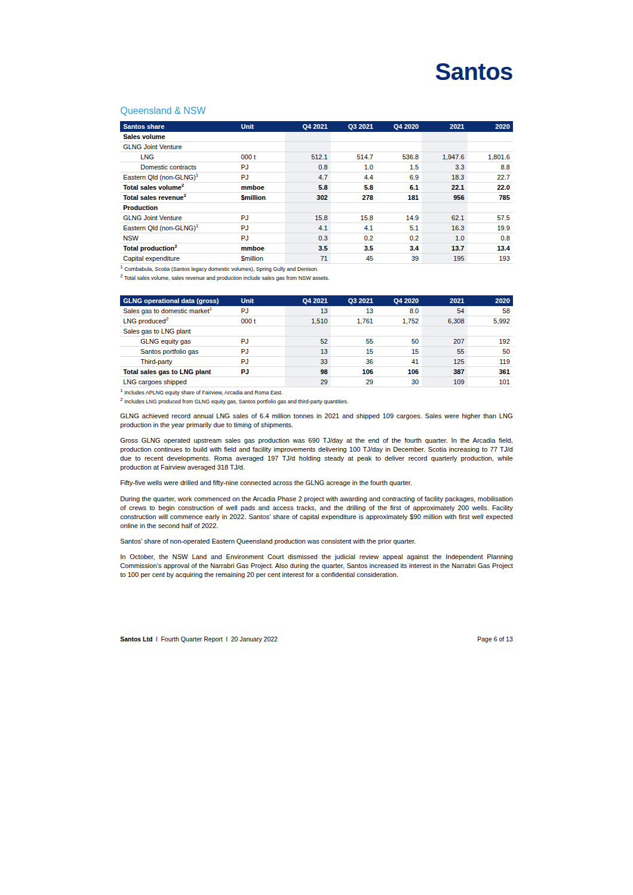Santos
Queensland & NSW
| Santos share | Unit | Q4 2021 | Q3 2021 | Q4 2020 | 2021 | 2020 |
| --- | --- | --- | --- | --- | --- | --- |
| Sales volume | | | | | | |
| GLNG Joint Venture | | | | | | |
| LNG | 000 t | 512.1 | 514.7 | 536.8 | 1,947.6 | 1,801.6 |
| Domestic contracts | PJ | 0.8 | 1.0 | 1.5 | 3.3 | 8.8 |
| Eastern Qld (non-GLNG) 1 | PJ | 4.7 | 4.4 | 6.9 | 18.3 | 22.7 |
| Total sales volume 2 | mmboe | 5.8 | 5.8 | 6.1 | 22.1 | 22.0 |
| Total sales revenue 2 | $million | 302 | 278 | 181 | 956 | 785 |
| Production | | | | | | |
| GLNG Joint Venture | PJ | 15.8 | 15.8 | 14.9 | 62.1 | 57.5 |
| Eastern Qld (non-GLNG) 1 | PJ | 4.1 | 4.1 | 5.1 | 16.3 | 19.9 |
| NSW | PJ | 0.3 | 0.2 | 0.2 | 1.0 | 0.8 |
| Total production 2 | mmboe | 3.5 | 3.5 | 3.4 | 13.7 | 13.4 |
| Capital expenditure | $million | 71 | 45 | 39 | 195 | 193 |
1 Combabula, Scotia (Santos legacy domestic volumes), Spring Gully and Denison.
2 Total sales volume, sales revenue and production include sales gas from NSW assets.
| GLNG operational data (gross) | Unit | Q4 2021 | Q3 2021 | Q4 2020 | 2021 | 2020 |
| --- | --- | --- | --- | --- | --- | --- |
| Sales gas to domestic market 1 | PJ | 13 | 13 | 8.0 | 54 | 58 |
| LNG produced 2 | 000 t | 1,510 | 1,761 | 1,752 | 6,308 | 5,992 |
| Sales gas to LNG plant | | | | | | |
| GLNG equity gas | PJ | 52 | 55 | 50 | 207 | 192 |
| Santos portfolio gas | PJ | 13 | 15 | 15 | 55 | 50 |
| Third-party | PJ | 33 | 36 | 41 | 125 | 119 |
| Total sales gas to LNG plant | PJ | 98 | 106 | 106 | 387 | 361 |
| LNG cargoes shipped | | 29 | 29 | 30 | 109 | 101 |
1 Includes APLNG equity share of Fairview, Arcadia and Roma East.
2 Includes LNG produced from GLNG equity gas, Santos portfolio gas and third-party quantities.
GLNG achieved record annual LNG sales of 6.4 million tonnes in 2021 and shipped 109 cargoes. Sales were higher than LNG production in the year primarily due to timing of shipments.
Gross GLNG operated upstream sales gas production was 690 TJ/day at the end of the fourth quarter. In the Arcadia field, production continues to build with field and facility improvements delivering 100 TJ/day in December. Scotia increasing to 77 TJ/d due to recent developments. Roma averaged 197 TJ/d holding steady at peak to deliver record quarterly production, while production at Fairview averaged 318 TJ/d.
Fifty-five wells were drilled and fifty-nine connected across the GLNG acreage in the fourth quarter.
During the quarter, work commenced on the Arcadia Phase 2 project with awarding and contracting of facility packages, mobilisation of crews to begin construction of well pads and access tracks, and the drilling of the first of approximately 200 wells. Facility construction will commence early in 2022. Santos’ share of capital expenditure is approximately $90 million with first well expected online in the second half of 2022.
Santos’ share of non-operated Eastern Queensland production was consistent with the prior quarter.
In October, the NSW Land and Environment Court dismissed the judicial review appeal against the Independent Planning Commission’s approval of the Narrabri Gas Project. Also during the quarter, Santos increased its interest in the Narrabri Gas Project to 100 per cent by acquiring the remaining 20 per cent interest for a confidential consideration.
Santos Ltd l Fourth Quarter Report l 20 January 2022
Page 6 of 13